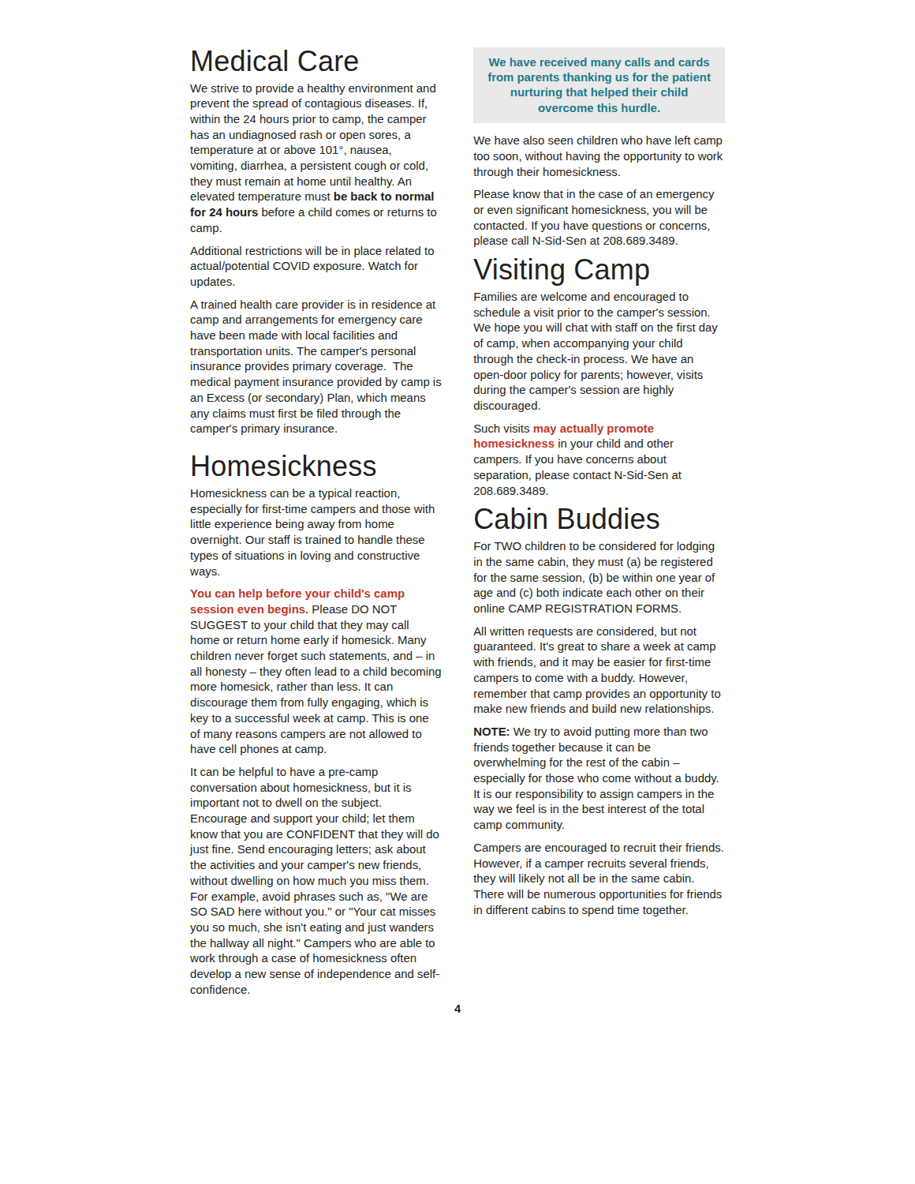Medical Care
We strive to provide a healthy environment and prevent the spread of contagious diseases. If, within the 24 hours prior to camp, the camper has an undiagnosed rash or open sores, a temperature at or above 101°, nausea, vomiting, diarrhea, a persistent cough or cold, they must remain at home until healthy. An elevated temperature must be back to normal for 24 hours before a child comes or returns to camp.
Additional restrictions will be in place related to actual/potential COVID exposure. Watch for updates.
A trained health care provider is in residence at camp and arrangements for emergency care have been made with local facilities and transportation units. The camper's personal insurance provides primary coverage. The medical payment insurance provided by camp is an Excess (or secondary) Plan, which means any claims must first be filed through the camper's primary insurance.
Homesickness
Homesickness can be a typical reaction, especially for first-time campers and those with little experience being away from home overnight. Our staff is trained to handle these types of situations in loving and constructive ways.
You can help before your child's camp session even begins. Please DO NOT SUGGEST to your child that they may call home or return home early if homesick. Many children never forget such statements, and – in all honesty – they often lead to a child becoming more homesick, rather than less. It can discourage them from fully engaging, which is key to a successful week at camp. This is one of many reasons campers are not allowed to have cell phones at camp.
It can be helpful to have a pre-camp conversation about homesickness, but it is important not to dwell on the subject. Encourage and support your child; let them know that you are CONFIDENT that they will do just fine. Send encouraging letters; ask about the activities and your camper's new friends, without dwelling on how much you miss them. For example, avoid phrases such as, "We are SO SAD here without you." or "Your cat misses you so much, she isn't eating and just wanders the hallway all night." Campers who are able to work through a case of homesickness often develop a new sense of independence and self-confidence.
We have received many calls and cards from parents thanking us for the patient nurturing that helped their child overcome this hurdle.
We have also seen children who have left camp too soon, without having the opportunity to work through their homesickness.
Please know that in the case of an emergency or even significant homesickness, you will be contacted. If you have questions or concerns, please call N-Sid-Sen at 208.689.3489.
Visiting Camp
Families are welcome and encouraged to schedule a visit prior to the camper's session. We hope you will chat with staff on the first day of camp, when accompanying your child through the check-in process. We have an open-door policy for parents; however, visits during the camper's session are highly discouraged.
Such visits may actually promote homesickness in your child and other campers. If you have concerns about separation, please contact N-Sid-Sen at 208.689.3489.
Cabin Buddies
For TWO children to be considered for lodging in the same cabin, they must (a) be registered for the same session, (b) be within one year of age and (c) both indicate each other on their online CAMP REGISTRATION FORMS.
All written requests are considered, but not guaranteed. It's great to share a week at camp with friends, and it may be easier for first-time campers to come with a buddy. However, remember that camp provides an opportunity to make new friends and build new relationships.
NOTE: We try to avoid putting more than two friends together because it can be overwhelming for the rest of the cabin – especially for those who come without a buddy. It is our responsibility to assign campers in the way we feel is in the best interest of the total camp community.
Campers are encouraged to recruit their friends. However, if a camper recruits several friends, they will likely not all be in the same cabin. There will be numerous opportunities for friends in different cabins to spend time together.
4